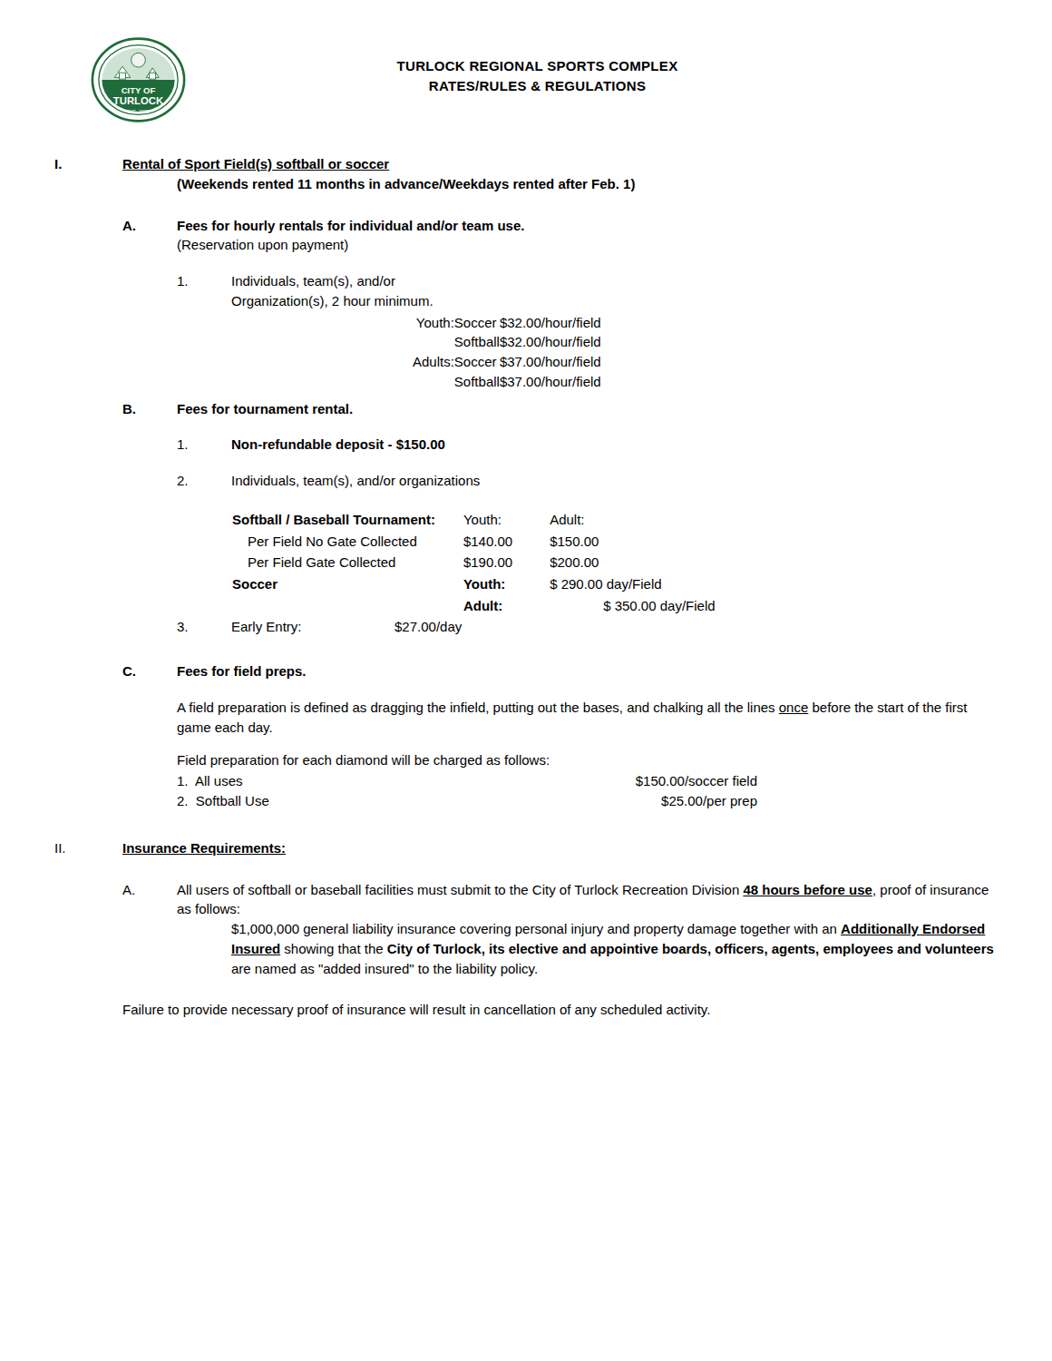CITY OF TURLOCK INC. 1908
TURLOCK REGIONAL SPORTS COMPLEX
RATES/RULES & REGULATIONS
I.
Rental of Sport Field(s) softball or soccer
(Weekends rented 11 months in advance/Weekdays rented after Feb. 1)
A.
Fees for hourly rentals for individual and/or team use.
(Reservation upon payment)
1.
Individuals, team(s), and/or
Organization(s), 2 hour minimum.
| Youth: | Soccer | $32.00/hour/field |
| | Softball | $32.00/hour/field |
| Adults: | Soccer | $37.00/hour/field |
| | Softball | $37.00/hour/field |
B.
Fees for tournament rental.
1.
Non-refundable deposit - $150.00
2.
Individuals, team(s), and/or organizations
| Softball / Baseball Tournament: | Youth: | Adult: |
| Per Field No Gate Collected | $140.00 | $150.00 |
| Per Field Gate Collected | $190.00 | $200.00 |
| Soccer | Youth: | $ 290.00 day/Field |
| | Adult: | $ 350.00 day/Field |
3.
Early Entry:$27.00/day
C.
Fees for field preps.
A field preparation is defined as dragging the infield, putting out the bases, and chalking all the lines once before the start of the first game each day.
Field preparation for each diamond will be charged as follows:
1. All uses$150.00/soccer field
2. Softball Use$25.00/per prep
II.
Insurance Requirements:
A.
All users of softball or baseball facilities must submit to the City of Turlock Recreation Division 48 hours before use, proof of insurance as follows:
$1,000,000 general liability insurance covering personal injury and property damage together with an Additionally Endorsed Insured showing that the City of Turlock, its elective and appointive boards, officers, agents, employees and volunteers are named as "added insured" to the liability policy.
Failure to provide necessary proof of insurance will result in cancellation of any scheduled activity.